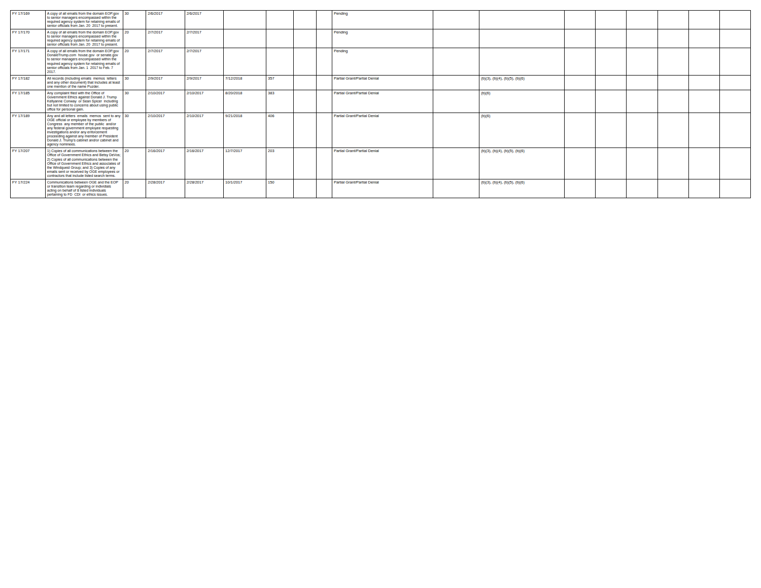| FY 17/169 | A copy of all emails from the domain EOP.gov to senior managers encompassed within the required agency system for retaining emails of senior officials from Jan. 20 2017 to present. | 30 | 2/6/2017 | 2/6/2017 | | | | | Pending | | | | | | | | |
| FY 17/170 | A copy of all emails from the domain EOP.gov to senior managers encompassed within the required agency system for retaining emails of senior officials from Jan. 20 2017 to present. | 20 | 2/7/2017 | 2/7/2017 | | | | | Pending | | | | | | | | |
| FY 17/171 | A copy of all emails from the domain EOP.gov DonaldTrump.com house.gov or senate.gov to senior managers encompassed within the required agency system for retaining emails of senior officials from Jan. 1 2017 to Feb. 7 2017. | 20 | 2/7/2017 | 2/7/2017 | | | | | Pending | | | | | | | | |
| FY 17/182 | All records (including emails memos letters and any other document) that includes at least one mention of the name Puzder. | 30 | 2/9/2017 | 2/9/2017 | 7/12/2018 | 357 | | | Partial Grant/Partial Denial | | (b)(3), (b)(4), (b)(5), (b)(6) | | | | | | |
| FY 17/185 | Any complaint filed with the Office of Government Ethics against Donald J. Trump Kellyanne Conway or Sean Spicer including but not limited to concerns about using public office for personal gain. | 30 | 2/10/2017 | 2/10/2017 | 8/20/2018 | 383 | | | Partial Grant/Partial Denial | | (b)(6) | | | | | | |
| FY 17/189 | Any and all letters emails memos sent to any OGE official or employee by members of Congress any member of the public and/or any federal government employee requesting investigations and/or any enforcement proceeding against any member of President Donald J. Trump's cabinet and/or cabinet and agency nominees. | 30 | 2/10/2017 | 2/10/2017 | 9/21/2018 | 406 | | | Partial Grant/Partial Denial | | (b)(6) | | | | | | |
| FY 17/207 | 1) Copies of all communications between the Office of Government Ethics and Betsy DeVos; 2) Copies of all communications between the Office of Government Ethics and associates of the Windquest Group; and 3) Copies of any emails sent or received by OGE employees or contractors that include listed search terms. | 20 | 2/16/2017 | 2/16/2017 | 12/7/2017 | 203 | | | Partial Grant/Partial Denial | | (b)(3), (b)(4), (b)(5), (b)(6) | | | | | | |
| FY 17/224 | Communications between OGE and the EOP or transition team regarding or individials acting on behalf of 8 listed individuals pertaining to FD CDI or ethics issues. | 20 | 2/28/2017 | 2/28/2017 | 10/1/2017 | 150 | | | Partial Grant/Partial Denial | | (b)(3), (b)(4), (b)(5), (b)(6) | | | | | | |